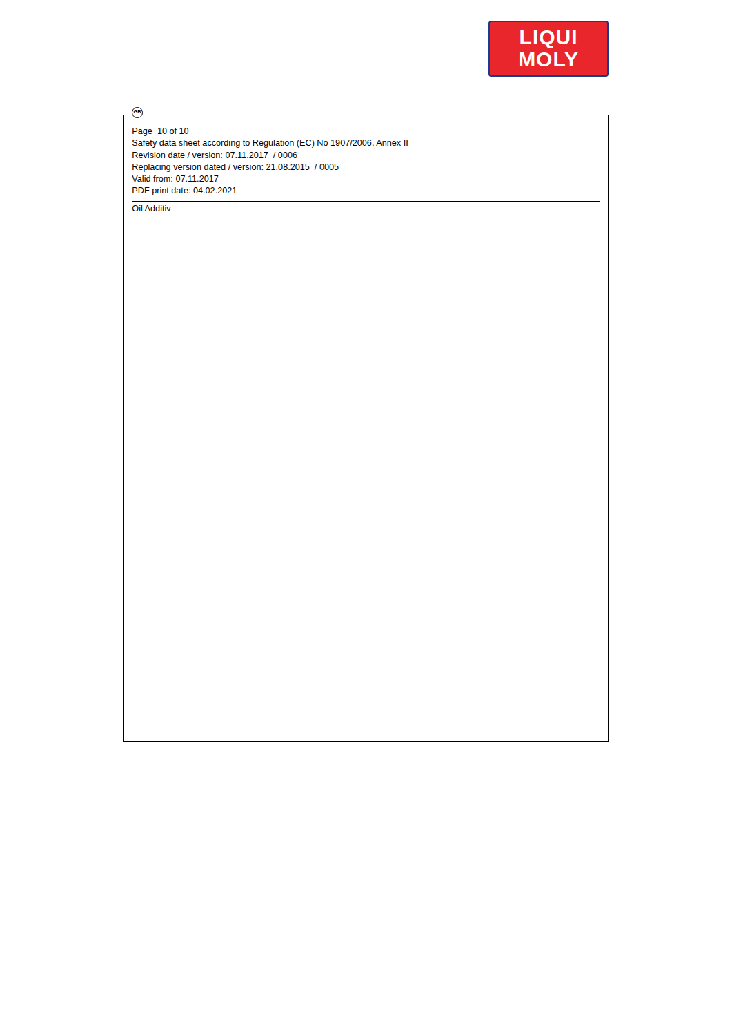LIQUI MOLY
GB
Page 10 of 10
Safety data sheet according to Regulation (EC) No 1907/2006, Annex II
Revision date / version: 07.11.2017 / 0006
Replacing version dated / version: 21.08.2015 / 0005
Valid from: 07.11.2017
PDF print date: 04.02.2021
Oil Additiv